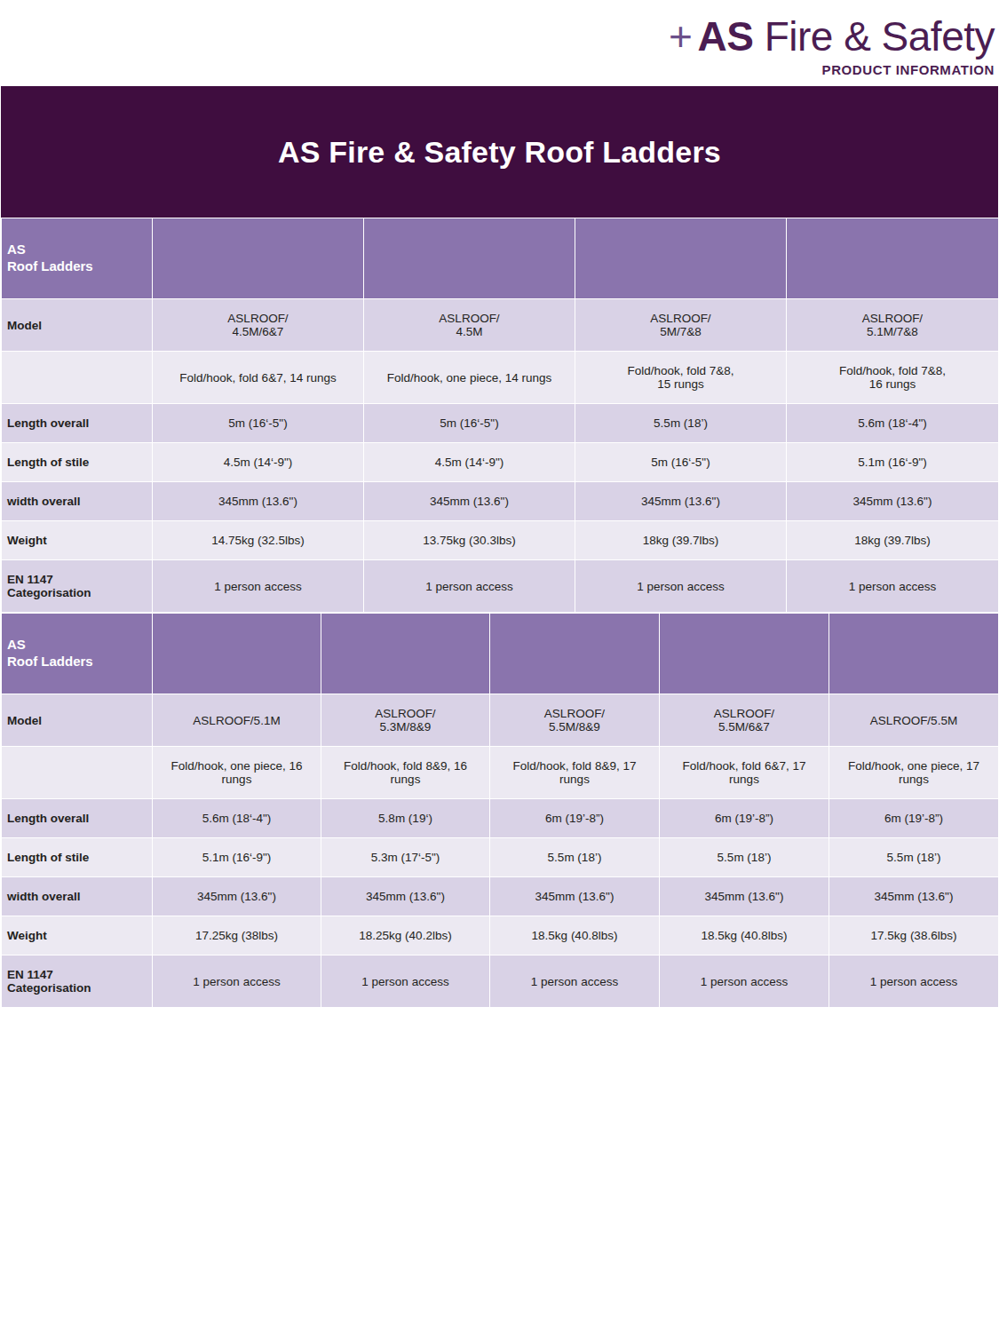+AS Fire & Safety
PRODUCT INFORMATION
AS Fire & Safety Roof Ladders
| AS Roof Ladders | | | | |
| Model | ASLROOF/ 4.5M/6&7 | ASLROOF/ 4.5M | ASLROOF/ 5M/7&8 | ASLROOF/ 5.1M/7&8 |
| | Fold/hook, fold 6&7, 14 rungs | Fold/hook, one piece, 14 rungs | Fold/hook, fold 7&8, 15 rungs | Fold/hook, fold 7&8, 16 rungs |
| Length overall | 5m (16‘-5") | 5m (16‘-5") | 5.5m (18’) | 5.6m (18‘-4") |
| Length of stile | 4.5m (14‘-9") | 4.5m (14‘-9") | 5m (16‘-5") | 5.1m (16‘-9") |
| width overall | 345mm (13.6") | 345mm (13.6") | 345mm (13.6") | 345mm (13.6") |
| Weight | 14.75kg (32.5lbs) | 13.75kg (30.3lbs) | 18kg (39.7lbs) | 18kg (39.7lbs) |
| EN 1147 Categorisation | 1 person access | 1 person access | 1 person access | 1 person access |
| AS Roof Ladders | | | | | |
| Model | ASLROOF/5.1M | ASLROOF/ 5.3M/8&9 | ASLROOF/ 5.5M/8&9 | ASLROOF/ 5.5M/6&7 | ASLROOF/5.5M |
| | Fold/hook, one piece, 16 rungs | Fold/hook, fold 8&9, 16 rungs | Fold/hook, fold 8&9, 17 rungs | Fold/hook, fold 6&7, 17 rungs | Fold/hook, one piece, 17 rungs |
| Length overall | 5.6m (18‘-4") | 5.8m (19‘) | 6m (19’-8”) | 6m (19’-8”) | 6m (19’-8”) |
| Length of stile | 5.1m (16‘-9") | 5.3m (17‘-5") | 5.5m (18’) | 5.5m (18’) | 5.5m (18’) |
| width overall | 345mm (13.6") | 345mm (13.6") | 345mm (13.6") | 345mm (13.6") | 345mm (13.6") |
| Weight | 17.25kg (38lbs) | 18.25kg (40.2lbs) | 18.5kg (40.8lbs) | 18.5kg (40.8lbs) | 17.5kg (38.6lbs) |
| EN 1147 Categorisation | 1 person access | 1 person access | 1 person access | 1 person access | 1 person access |